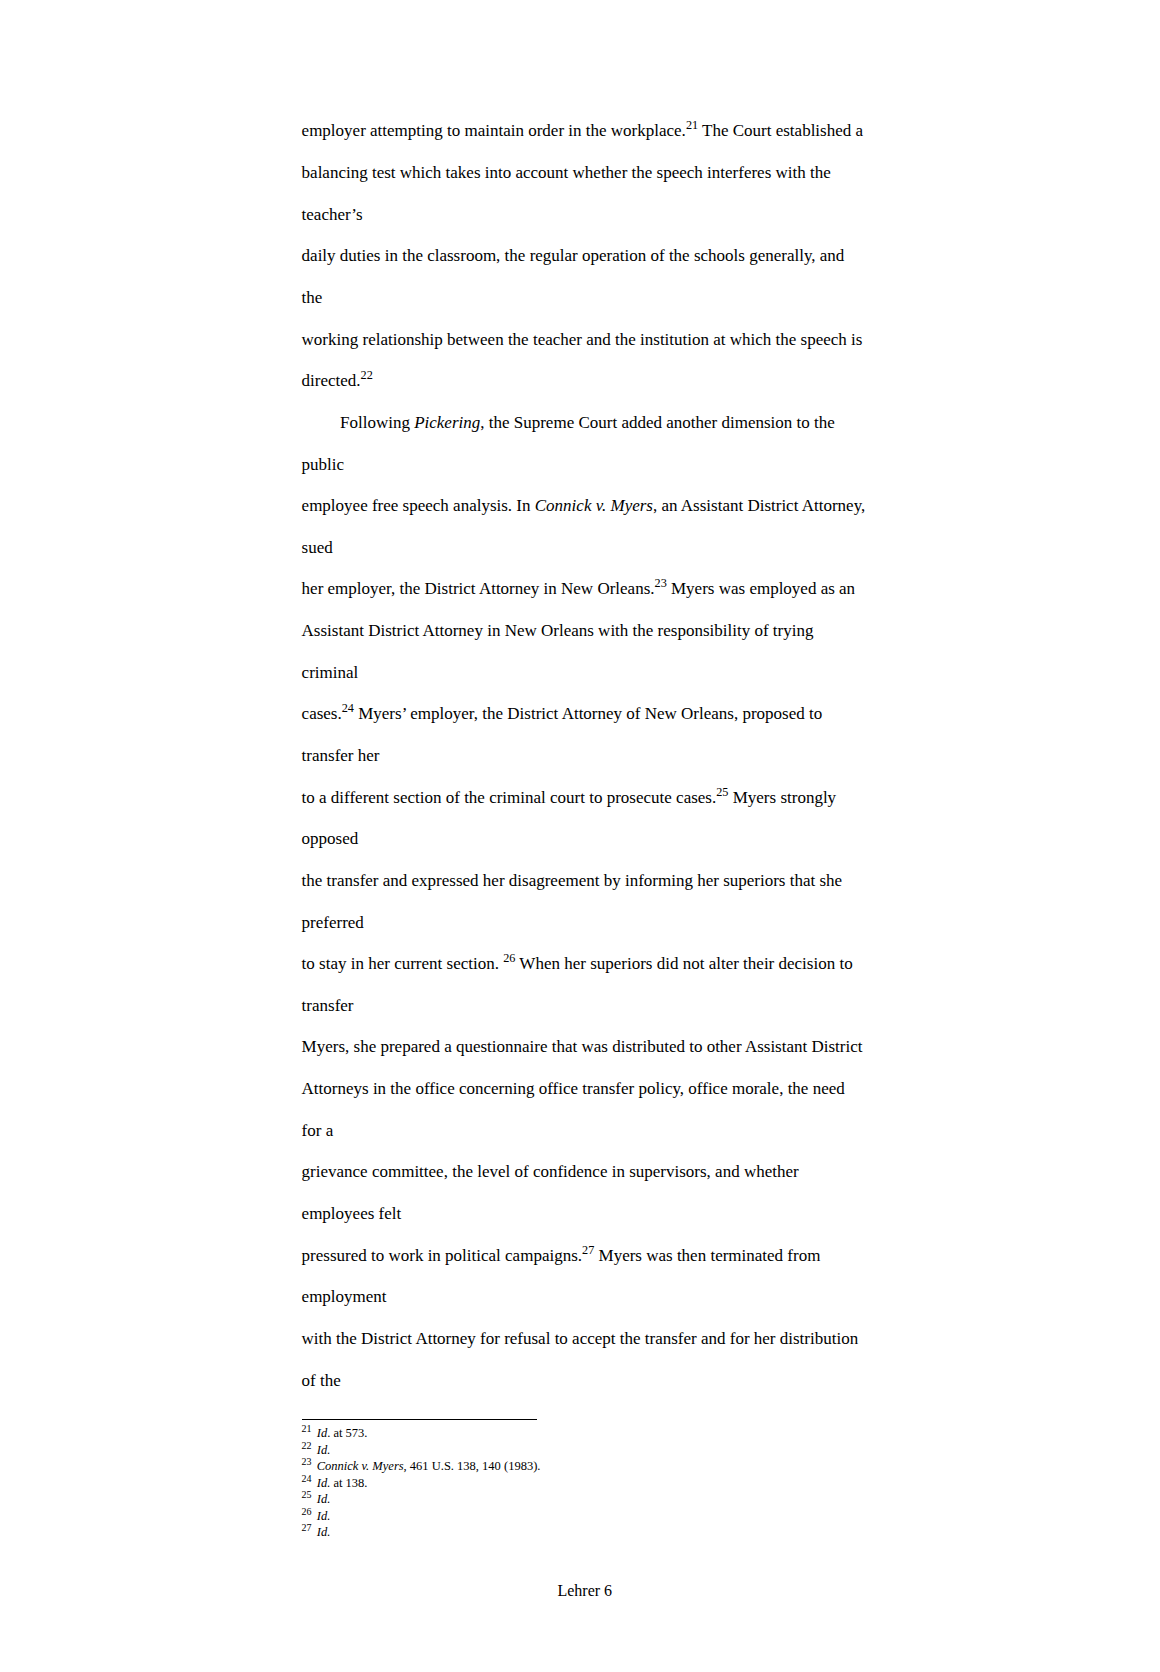employer attempting to maintain order in the workplace.21 The Court established a
balancing test which takes into account whether the speech interferes with the teacher’s
daily duties in the classroom, the regular operation of the schools generally, and the
working relationship between the teacher and the institution at which the speech is
directed.22
Following Pickering, the Supreme Court added another dimension to the public
employee free speech analysis. In Connick v. Myers, an Assistant District Attorney, sued
her employer, the District Attorney in New Orleans.23 Myers was employed as an
Assistant District Attorney in New Orleans with the responsibility of trying criminal
cases.24 Myers’ employer, the District Attorney of New Orleans, proposed to transfer her
to a different section of the criminal court to prosecute cases.25 Myers strongly opposed
the transfer and expressed her disagreement by informing her superiors that she preferred
to stay in her current section. 26 When her superiors did not alter their decision to transfer
Myers, she prepared a questionnaire that was distributed to other Assistant District
Attorneys in the office concerning office transfer policy, office morale, the need for a
grievance committee, the level of confidence in supervisors, and whether employees felt
pressured to work in political campaigns.27 Myers was then terminated from employment
with the District Attorney for refusal to accept the transfer and for her distribution of the
21 Id. at 573.
22 Id.
23 Connick v. Myers, 461 U.S. 138, 140 (1983).
24 Id. at 138.
25 Id.
26 Id.
27 Id.
Lehrer 6